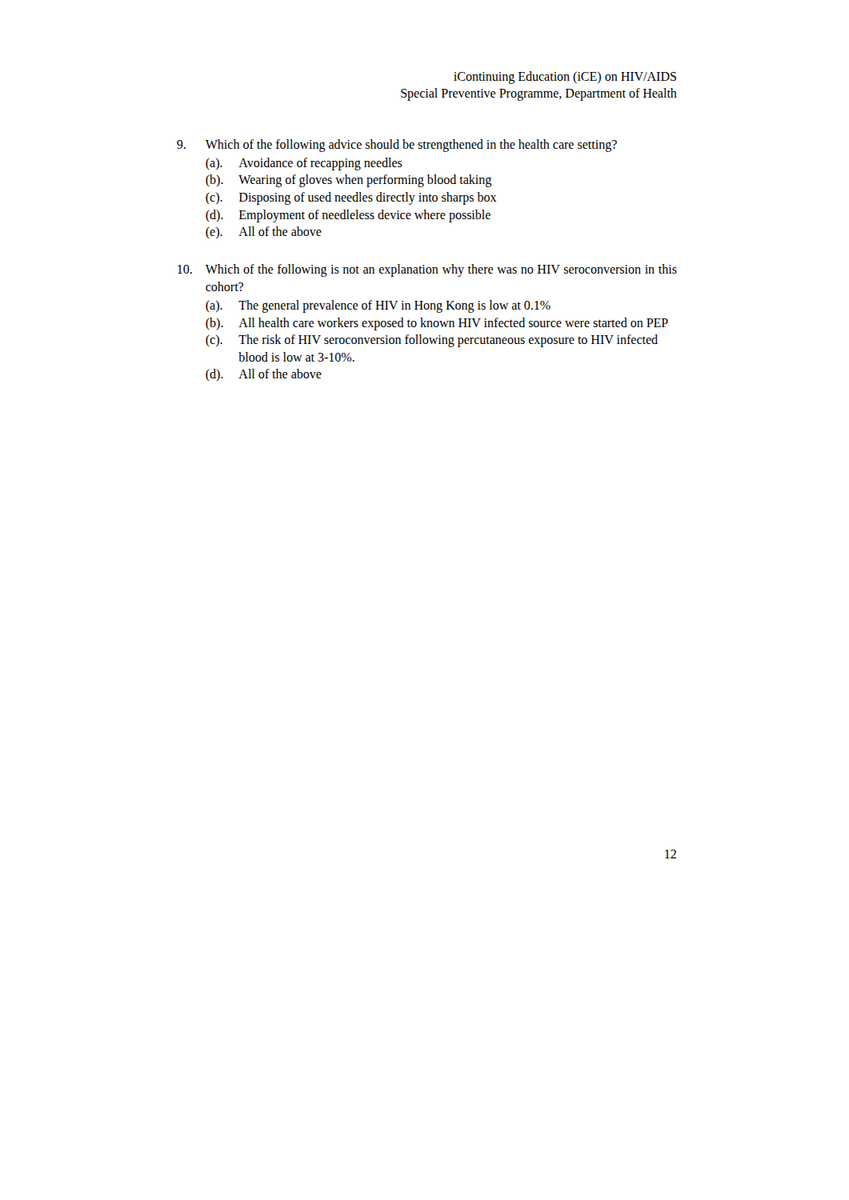iContinuing Education (iCE) on HIV/AIDS
Special Preventive Programme, Department of Health
9.
Which of the following advice should be strengthened in the health care setting?
(a). Avoidance of recapping needles
(b). Wearing of gloves when performing blood taking
(c). Disposing of used needles directly into sharps box
(d). Employment of needleless device where possible
(e). All of the above
10.
Which of the following is not an explanation why there was no HIV seroconversion in this cohort?
(a). The general prevalence of HIV in Hong Kong is low at 0.1%
(b). All health care workers exposed to known HIV infected source were started on PEP
(c). The risk of HIV seroconversion following percutaneous exposure to HIV infected blood is low at 3-10%.
(d). All of the above
12